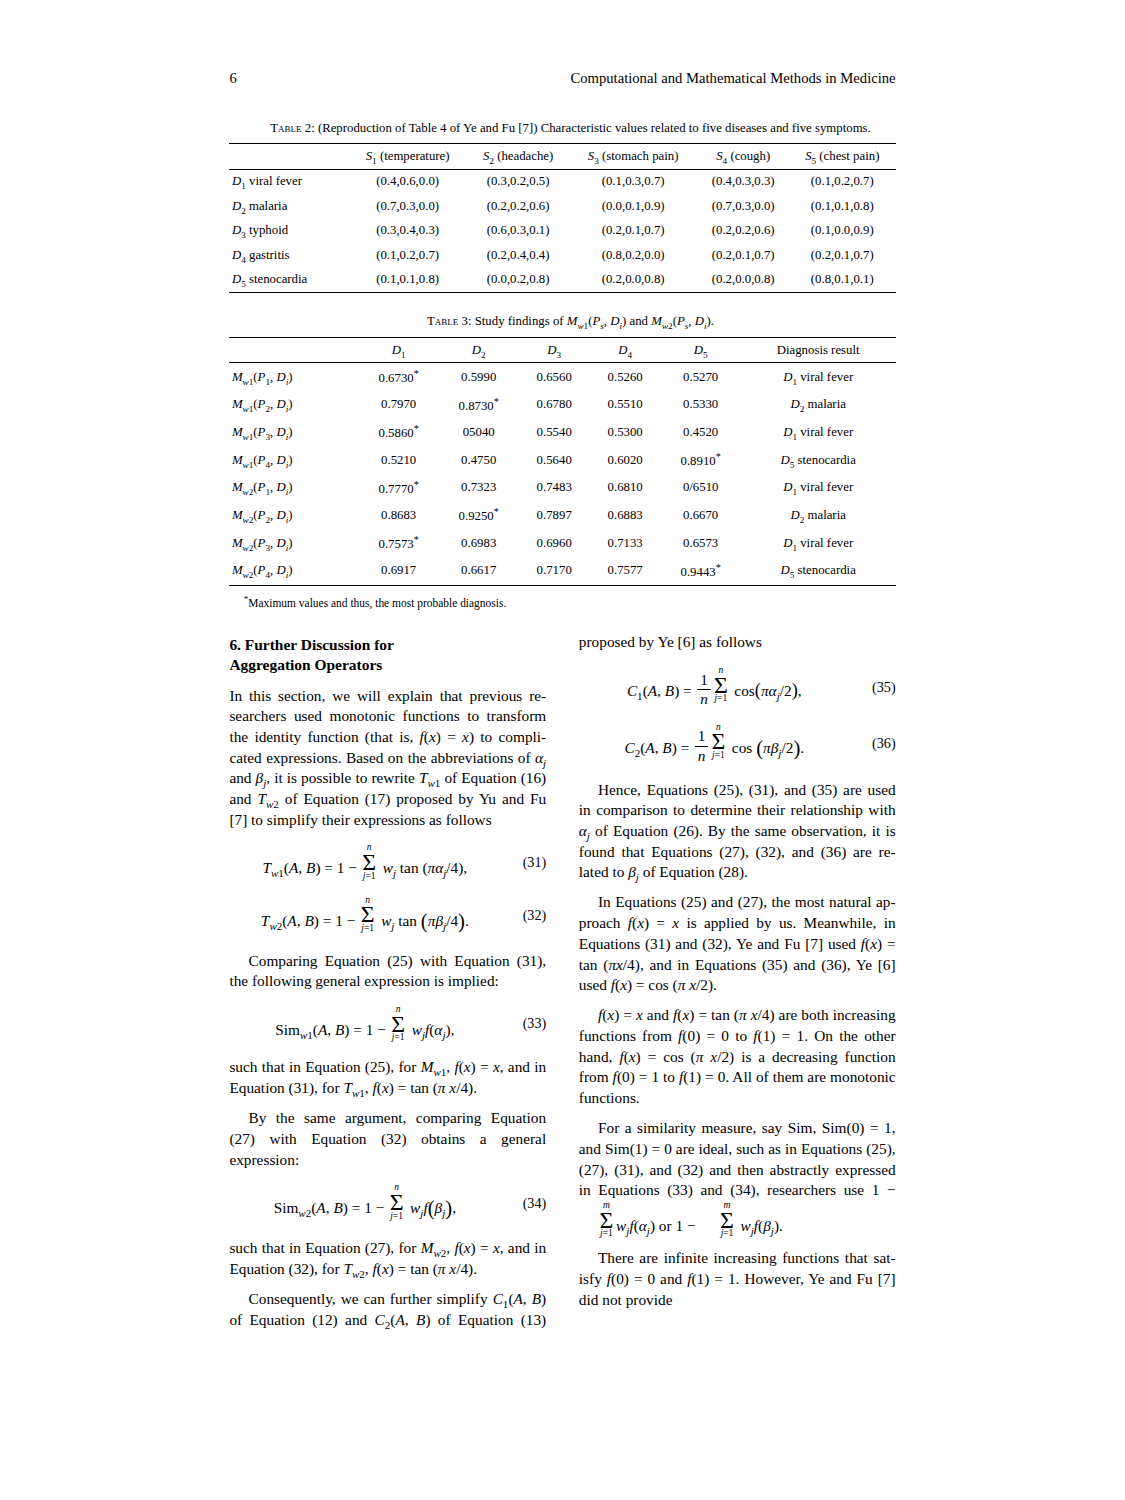6
Computational and Mathematical Methods in Medicine
Table 2: (Reproduction of Table 4 of Ye and Fu [7]) Characteristic values related to five diseases and five symptoms.
| | S 1 (temperature) | S 2 (headache) | S 3 (stomach pain) | S 4 (cough) | S 5 (chest pain) |
| --- | --- | --- | --- | --- | --- |
| D 1 viral fever | (0.4,0.6,0.0) | (0.3,0.2,0.5) | (0.1,0.3,0.7) | (0.4,0.3,0.3) | (0.1,0.2,0.7) |
| D 2 malaria | (0.7,0.3,0.0) | (0.2,0.2,0.6) | (0.0,0.1,0.9) | (0.7,0.3,0.0) | (0.1,0.1,0.8) |
| D 3 typhoid | (0.3,0.4,0.3) | (0.6,0.3,0.1) | (0.2,0.1,0.7) | (0.2,0.2,0.6) | (0.1,0.0,0.9) |
| D 4 gastritis | (0.1,0.2,0.7) | (0.2,0.4,0.4) | (0.8,0.2,0.0) | (0.2,0.1,0.7) | (0.2,0.1,0.7) |
| D 5 stenocardia | (0.1,0.1,0.8) | (0.0,0.2,0.8) | (0.2,0.0,0.8) | (0.2,0.0,0.8) | (0.8,0.1,0.1) |
Table 3: Study findings of Mw1(Ps, Di) and Mw2(Ps, Di).
| | D 1 | D 2 | D 3 | D 4 | D 5 | Diagnosis result |
| --- | --- | --- | --- | --- | --- | --- |
| M w 1 ( P 1 , D i ) | 0.6730 * | 0.5990 | 0.6560 | 0.5260 | 0.5270 | D 1 viral fever |
| M w 1 ( P 2 , D i ) | 0.7970 | 0.8730 * | 0.6780 | 0.5510 | 0.5330 | D 2 malaria |
| M w 1 ( P 3 , D i ) | 0.5860 * | 05040 | 0.5540 | 0.5300 | 0.4520 | D 1 viral fever |
| M w 1 ( P 4 , D i ) | 0.5210 | 0.4750 | 0.5640 | 0.6020 | 0.8910 * | D 5 stenocardia |
| M w 2 ( P 1 , D i ) | 0.7770 * | 0.7323 | 0.7483 | 0.6810 | 0/6510 | D 1 viral fever |
| M w 2 ( P 2 , D i ) | 0.8683 | 0.9250 * | 0.7897 | 0.6883 | 0.6670 | D 2 malaria |
| M w 2 ( P 3 , D i ) | 0.7573 * | 0.6983 | 0.6960 | 0.7133 | 0.6573 | D 1 viral fever |
| M w 2 ( P 4 , D i ) | 0.6917 | 0.6617 | 0.7170 | 0.7577 | 0.9443 * | D 5 stenocardia |
*Maximum values and thus, the most probable diagnosis.
6. Further Discussion for
Aggregation Operators
In this section, we will explain that previous researchers used monotonic functions to transform the identity function (that is, f(x) = x) to complicated expressions. Based on the abbreviations of αj and βj, it is possible to rewrite Tw1 of Equation (16) and Tw2 of Equation (17) proposed by Yu and Fu [7] to simplify their expressions as follows
Tw1(A, B) = 1 − nΣj=1 wj tan (παj/4),
(31)
Tw2(A, B) = 1 − nΣj=1 wj tan (πβj/4).
(32)
Comparing Equation (25) with Equation (31), the following general expression is implied:
Simw1(A, B) = 1 − nΣj=1 wjf(αj),
(33)
such that in Equation (25), for Mw1, f(x) = x, and in Equation (31), for Tw1, f(x) = tan (π x/4).
By the same argument, comparing Equation (27) with Equation (32) obtains a general expression:
Simw2(A, B) = 1 − nΣj=1 wjf(βj),
(34)
such that in Equation (27), for Mw2, f(x) = x, and in Equation (32), for Tw2, f(x) = tan (π x/4).
Consequently, we can further simplify C1(A, B) of Equation (12) and C2(A, B) of Equation (13) proposed by Ye [6] as follows
C1(A, B) = 1 n nΣj=1 cos(παj/2),
(35)
C2(A, B) = 1 n nΣj=1 cos (πβj/2).
(36)
Hence, Equations (25), (31), and (35) are used in comparison to determine their relationship with αj of Equation (26). By the same observation, it is found that Equations (27), (32), and (36) are related to βj of Equation (28).
In Equations (25) and (27), the most natural approach f(x) = x is applied by us. Meanwhile, in Equations (31) and (32), Ye and Fu [7] used f(x) = tan (πx/4), and in Equations (35) and (36), Ye [6] used f(x) = cos (π x/2).
f(x) = x and f(x) = tan (π x/4) are both increasing functions from f(0) = 0 to f(1) = 1. On the other hand, f(x) = cos (π x/2) is a decreasing function from f(0) = 1 to f(1) = 0. All of them are monotonic functions.
For a similarity measure, say Sim, Sim(0) = 1, and Sim(1) = 0 are ideal, such as in Equations (25), (27), (31), and (32) and then abstractly expressed in Equations (33) and (34), researchers use 1 − mΣj=1 wjf(αj) or 1 − mΣj=1 wjf(βj).
There are infinite increasing functions that satisfy f(0) = 0 and f(1) = 1. However, Ye and Fu [7] did not provide